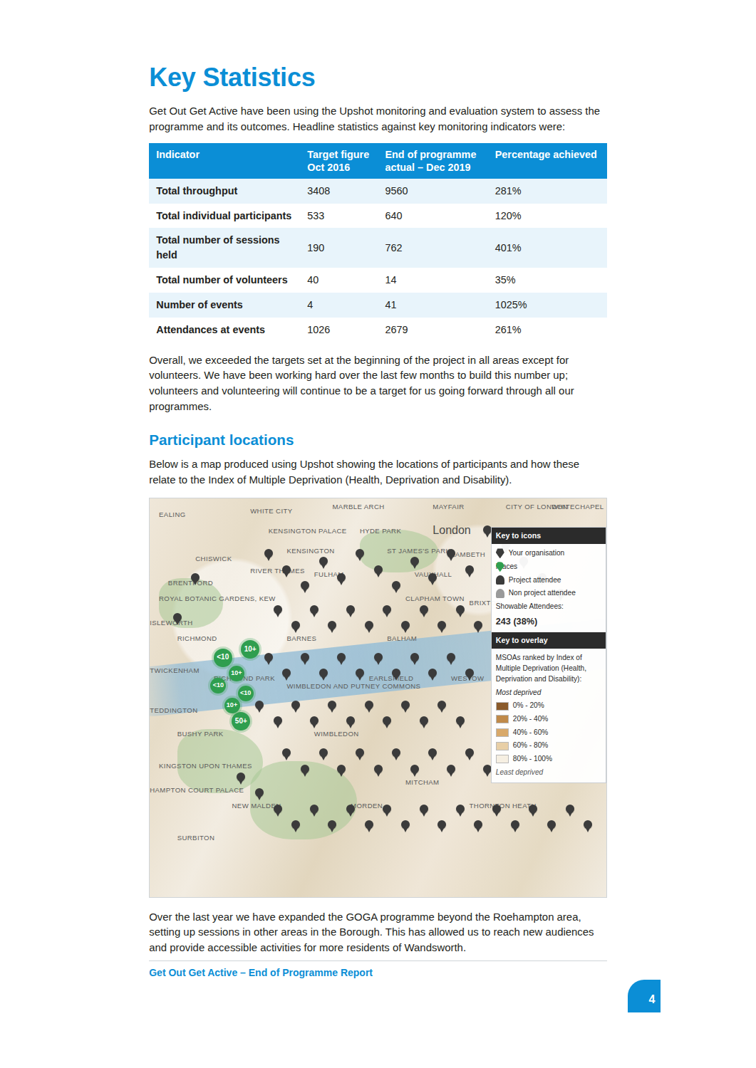Key Statistics
Get Out Get Active have been using the Upshot monitoring and evaluation system to assess the programme and its outcomes. Headline statistics against key monitoring indicators were:
| Indicator | Target figure Oct 2016 | End of programme actual – Dec 2019 | Percentage achieved |
| --- | --- | --- | --- |
| Total throughput | 3408 | 9560 | 281% |
| Total individual participants | 533 | 640 | 120% |
| Total number of sessions held | 190 | 762 | 401% |
| Total number of volunteers | 40 | 14 | 35% |
| Number of events | 4 | 41 | 1025% |
| Attendances at events | 1026 | 2679 | 261% |
Overall, we exceeded the targets set at the beginning of the project in all areas except for volunteers. We have been working hard over the last few months to build this number up; volunteers and volunteering will continue to be a target for us going forward through all our programmes.
Participant locations
Below is a map produced using Upshot showing the locations of participants and how these relate to the Index of Multiple Deprivation (Health, Deprivation and Disability).
EALING WHITE CITY Marble Arch MAYFAIR CITY OF LONDON WHITECHAPEL Kensington Palace Hyde Park London KENSINGTON St James's Park LAMBETH CHISWICK River Thames FULHAM VAUXHALL Brentford Royal Botanic Gardens, Kew CLAPHAM TOWN BRIXTON Isleworth Richmond Barnes BALHAM Twickenham Richmond Park Wimbledon and Putney Commons EARLSFIELD WESTOW Teddington Bushy Park WIMBLEDON Kingston upon Thames Hampton Court Palace New Malden Morden Mitcham Thornton Heath Surbiton
<10
10+
10+
<10
<10
10+
50+
Key to icons
Your organisation
Places
Project attendee
Non project attendee
Showable Attendees:
243 (38%)
Key to overlay
MSOAs ranked by Index of Multiple Deprivation (Health, Deprivation and Disability):
Most deprived
0% - 20%
20% - 40%
40% - 60%
60% - 80%
80% - 100%
Least deprived
Over the last year we have expanded the GOGA programme beyond the Roehampton area, setting up sessions in other areas in the Borough. This has allowed us to reach new audiences and provide accessible activities for more residents of Wandsworth.
Get Out Get Active – End of Programme Report
4